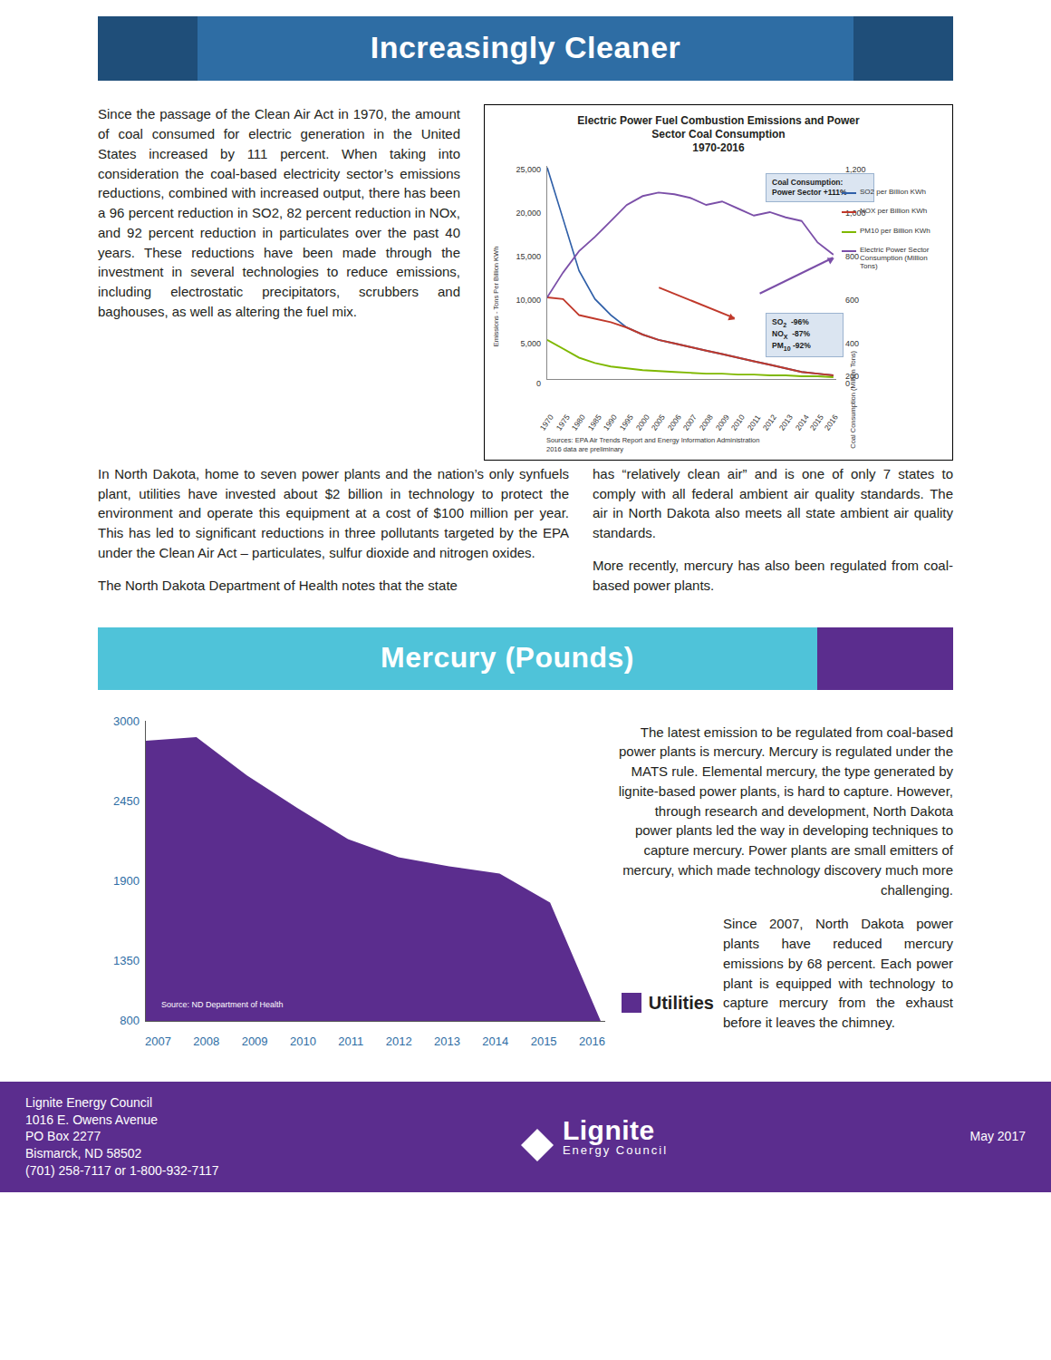Increasingly Cleaner
Since the passage of the Clean Air Act in 1970, the amount of coal consumed for electric generation in the United States increased by 111 percent. When taking into consideration the coal-based electricity sector’s emissions reductions, combined with increased output, there has been a 96 percent reduction in SO2, 82 percent reduction in NOx, and 92 percent reduction in particulates over the past 40 years. These reductions have been made through the investment in several technologies to reduce emissions, including electrostatic precipitators, scrubbers and baghouses, as well as altering the fuel mix.
Electric Power Fuel Combustion Emissions and Power
Sector Coal Consumption
1970-2016
25,000
20,000
15,000
10,000
5,000
0
Emissions - Tons Per Billion KWh
1,200
1,000
800
600
400
200
0
Coal Consumption (Million Tons)
Coal Consumption:
Power Sector +111%
SO2 -96% NOX -87% PM10 -92%
SO2 per Billion KWh
NOX per Billion KWh
PM10 per Billion KWh
Electric Power Sector Consumption (Million Tons)
1970 1975 1980 1985 1990 1995 2000 2005 2006 2007 2008 2009 2010 2011 2012 2013 2014 2015 2016
Sources: EPA Air Trends Report and Energy Information Administration
2016 data are preliminary
In North Dakota, home to seven power plants and the nation’s only synfuels plant, utilities have invested about $2 billion in technology to protect the environment and operate this equipment at a cost of $100 million per year. This has led to significant reductions in three pollutants targeted by the EPA under the Clean Air Act – particulates, sulfur dioxide and nitrogen oxides.
The North Dakota Department of Health notes that the state
has “relatively clean air” and is one of only 7 states to comply with all federal ambient air quality standards. The air in North Dakota also meets all state ambient air quality standards.
More recently, mercury has also been regulated from coal-based power plants.
Mercury (Pounds)
3000
2450
1900
1350
800
Source: ND Department of Health
20072008200920102011 20122013201420152016
Utilities
The latest emission to be regulated from coal-based power plants is mercury. Mercury is regulated under the MATS rule. Elemental mercury, the type generated by lignite-based power plants, is hard to capture. However, through research and development, North Dakota power plants led the way in developing techniques to capture mercury. Power plants are small emitters of mercury, which made technology discovery much more challenging.
Since 2007, North Dakota power plants have reduced mercury emissions by 68 percent. Each power plant is equipped with technology to capture mercury from the exhaust before it leaves the chimney.
Lignite Energy Council 1016 E. Owens Avenue PO Box 2277 Bismarck, ND 58502 (701) 258-7117 or 1-800-932-7117
LigniteEnergy Council
May 2017